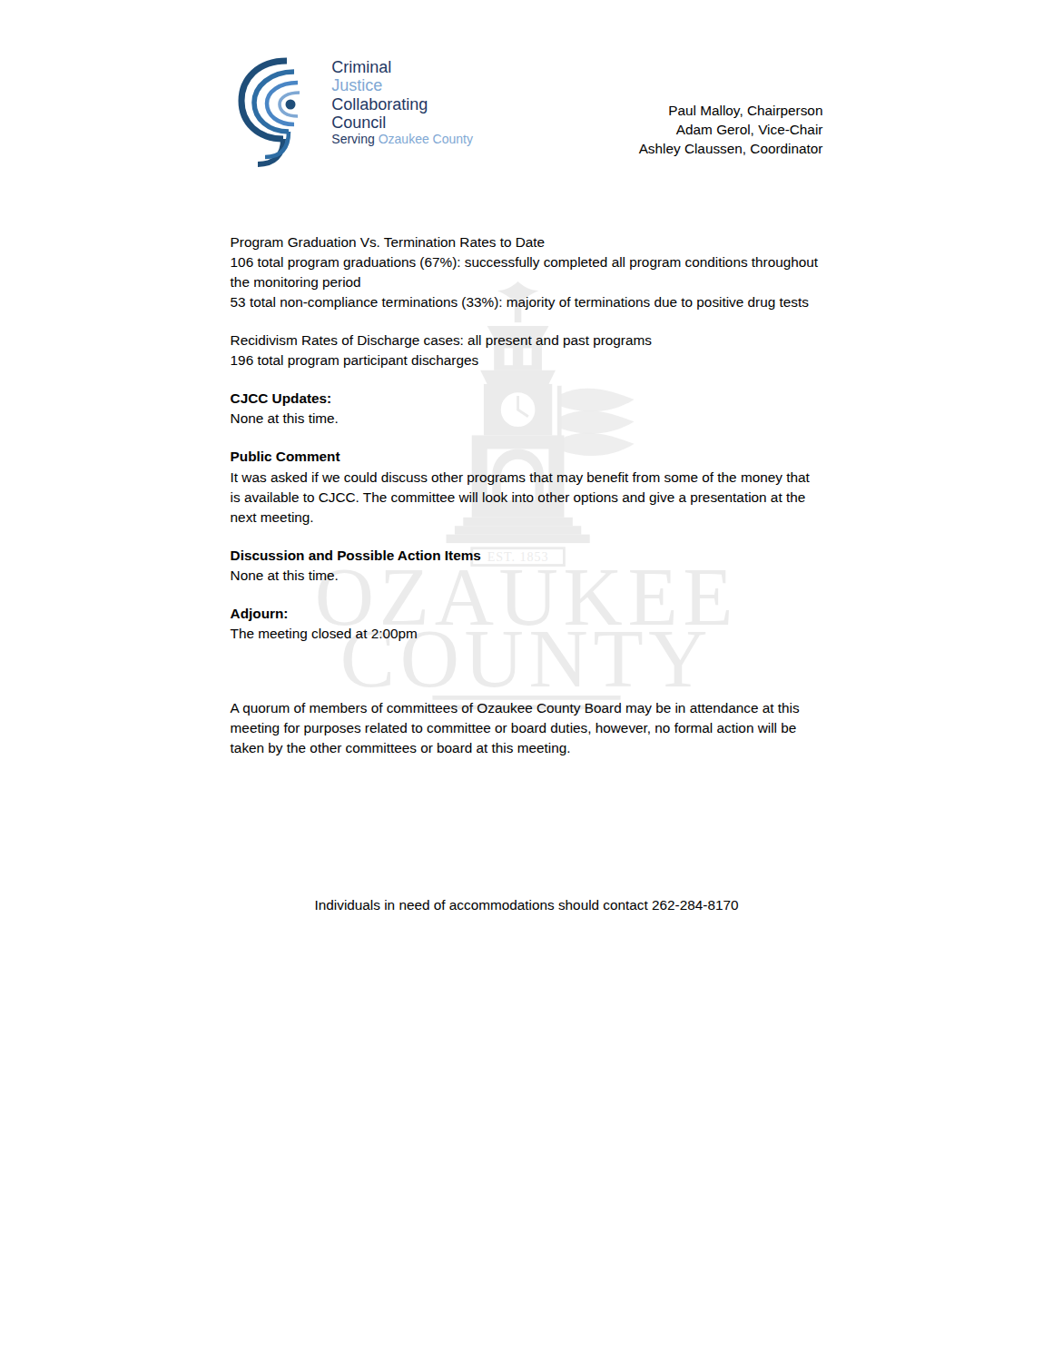Criminal
Justice
Collaborating
Council
Serving Ozaukee County
Paul Malloy, Chairperson
Adam Gerol, Vice-Chair
Ashley Claussen, Coordinator
EST. 1853 OZAUKEE COUNTY
Program Graduation Vs. Termination Rates to Date
106 total program graduations (67%): successfully completed all program conditions throughout the monitoring period
53 total non-compliance terminations (33%): majority of terminations due to positive drug tests
Recidivism Rates of Discharge cases: all present and past programs
196 total program participant discharges
CJCC Updates:
None at this time.
Public Comment
It was asked if we could discuss other programs that may benefit from some of the money that is available to CJCC. The committee will look into other options and give a presentation at the next meeting.
Discussion and Possible Action Items
None at this time.
Adjourn:
The meeting closed at 2:00pm
A quorum of members of committees of Ozaukee County Board may be in attendance at this meeting for purposes related to committee or board duties, however, no formal action will be taken by the other committees or board at this meeting.
Individuals in need of accommodations should contact 262-284-8170